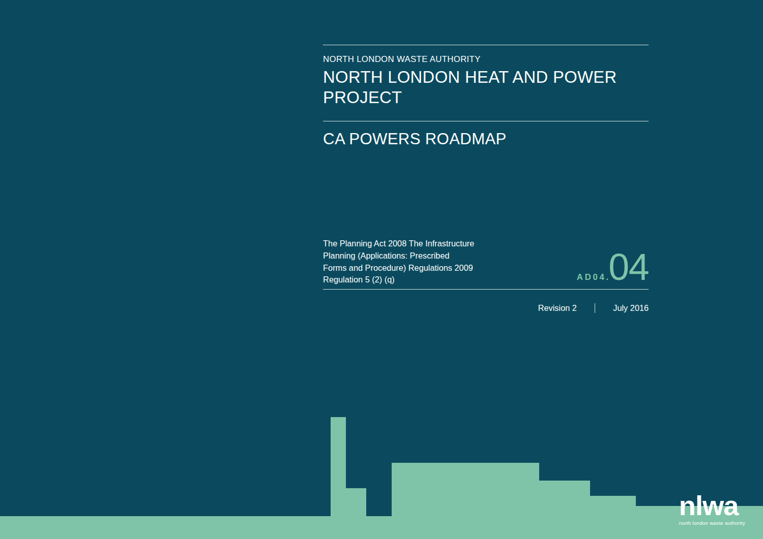NORTH LONDON WASTE AUTHORITY
NORTH LONDON HEAT AND POWER
PROJECT
CA POWERS ROADMAP
The Planning Act 2008 The Infrastructure
Planning (Applications: Prescribed
Forms and Procedure) Regulations 2009
Regulation 5 (2) (q)
AD04. 04
Revision 2 July 2016
nlwa
north london waste authority